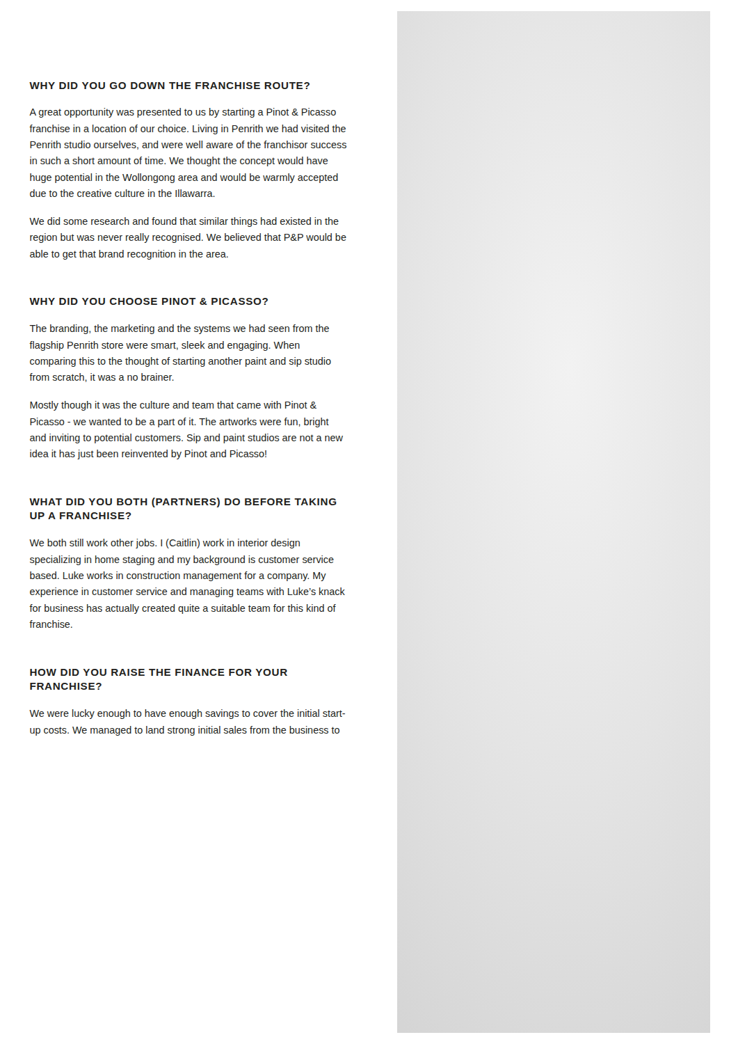Why did you go down the franchise route?
A great opportunity was presented to us by starting a Pinot & Picasso franchise in a location of our choice. Living in Penrith we had visited the Penrith studio ourselves, and were well aware of the franchisor success in such a short amount of time. We thought the concept would have huge potential in the Wollongong area and would be warmly accepted due to the creative culture in the Illawarra.
We did some research and found that similar things had existed in the region but was never really recognised. We believed that P&P would be able to get that brand recognition in the area.
Why did you choose Pinot & Picasso?
The branding, the marketing and the systems we had seen from the flagship Penrith store were smart, sleek and engaging. When comparing this to the thought of starting another paint and sip studio from scratch, it was a no brainer.
Mostly though it was the culture and team that came with Pinot & Picasso - we wanted to be a part of it. The artworks were fun, bright and inviting to potential customers. Sip and paint studios are not a new idea it has just been reinvented by Pinot and Picasso!
What did you both (partners) do before taking up a franchise?
We both still work other jobs. I (Caitlin) work in interior design specializing in home staging and my background is customer service based. Luke works in construction management for a company. My experience in customer service and managing teams with Luke’s knack for business has actually created quite a suitable team for this kind of franchise.
How did you raise the finance for your franchise?
We were lucky enough to have enough savings to cover the initial start-up costs. We managed to land strong initial sales from the business to